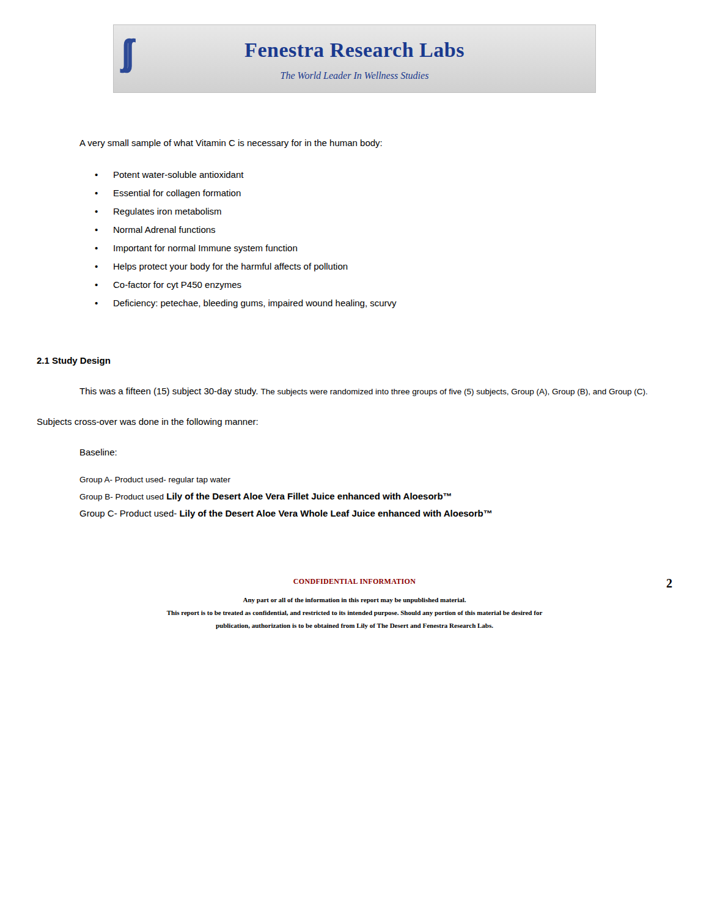∫∫
Fenestra Research Labs
The World Leader In Wellness Studies
A very small sample of what Vitamin C is necessary for in the human body:
Potent water-soluble antioxidant
Essential for collagen formation
Regulates iron metabolism
Normal Adrenal functions
Important for normal Immune system function
Helps protect your body for the harmful affects of pollution
Co-factor for cyt P450 enzymes
Deficiency: petechae, bleeding gums, impaired wound healing, scurvy
2.1 Study Design
This was a fifteen (15) subject 30-day study. The subjects were randomized into three groups of five (5) subjects, Group (A), Group (B), and Group (C).
Subjects cross-over was done in the following manner:
Baseline:
Group A- Product used- regular tap water
Group B- Product used Lily of the Desert Aloe Vera Fillet Juice enhanced with Aloesorb™
Group C- Product used- Lily of the Desert Aloe Vera Whole Leaf Juice enhanced with Aloesorb™
2
CONDFIDENTIAL INFORMATION
Any part or all of the information in this report may be unpublished material.
This report is to be treated as confidential, and restricted to its intended purpose. Should any portion of this material be desired for
publication, authorization is to be obtained from Lily of The Desert and Fenestra Research Labs.